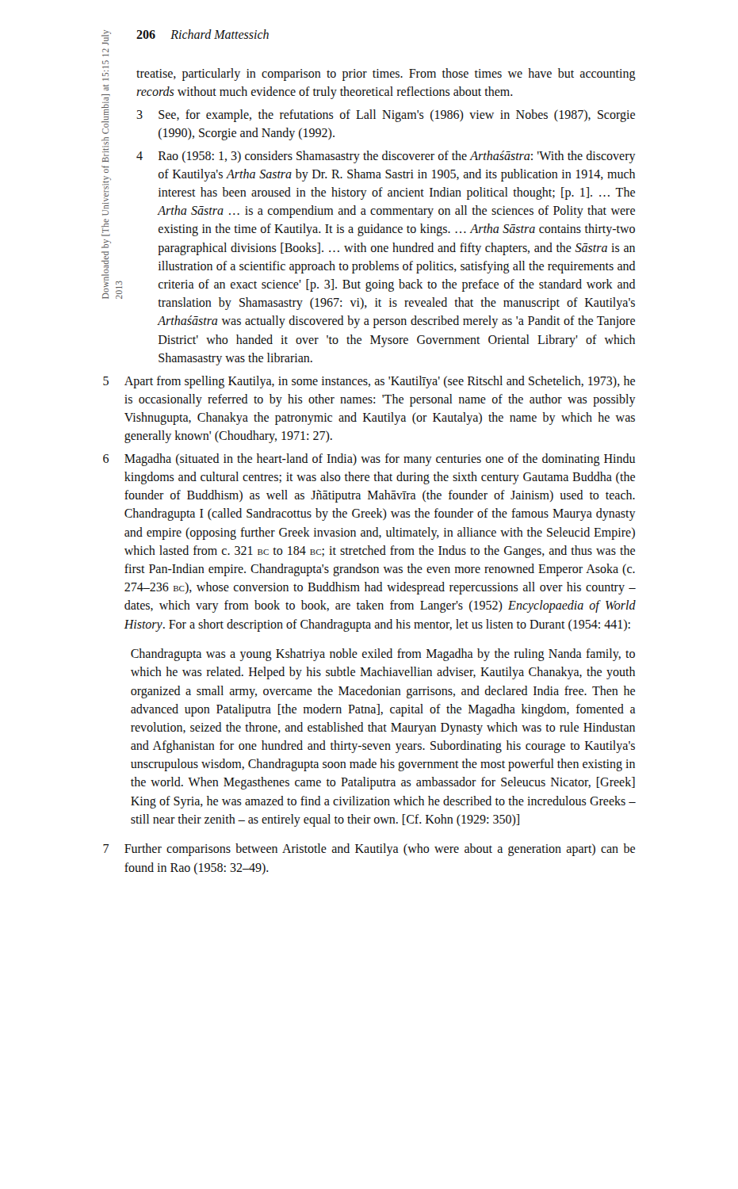Downloaded by [The University of British Columbia] at 15:15 12 July 2013
206 Richard Mattessich
treatise, particularly in comparison to prior times. From those times we have but accounting records without much evidence of truly theoretical reflections about them.
3 See, for example, the refutations of Lall Nigam's (1986) view in Nobes (1987), Scorgie (1990), Scorgie and Nandy (1992).
4 Rao (1958: 1, 3) considers Shamasastry the discoverer of the Arthaśāstra: 'With the discovery of Kautilya's Artha Sastra by Dr. R. Shama Sastri in 1905, and its publication in 1914, much interest has been aroused in the history of ancient Indian political thought; [p. 1]. … The Artha Sāstra … is a compendium and a commentary on all the sciences of Polity that were existing in the time of Kautilya. It is a guidance to kings. … Artha Sāstra contains thirty-two paragraphical divisions [Books]. … with one hundred and fifty chapters, and the Sāstra is an illustration of a scientific approach to problems of politics, satisfying all the requirements and criteria of an exact science' [p. 3]. But going back to the preface of the standard work and translation by Shamasastry (1967: vi), it is revealed that the manuscript of Kautilya's Arthaśāstra was actually discovered by a person described merely as 'a Pandit of the Tanjore District' who handed it over 'to the Mysore Government Oriental Library' of which Shamasastry was the librarian.
5 Apart from spelling Kautilya, in some instances, as 'Kautilīya' (see Ritschl and Schetelich, 1973), he is occasionally referred to by his other names: 'The personal name of the author was possibly Vishnugupta, Chanakya the patronymic and Kautilya (or Kautalya) the name by which he was generally known' (Choudhary, 1971: 27).
6 Magadha (situated in the heart-land of India) was for many centuries one of the dominating Hindu kingdoms and cultural centres; it was also there that during the sixth century Gautama Buddha (the founder of Buddhism) as well as Jñātiputra Mahāvīra (the founder of Jainism) used to teach. Chandragupta I (called Sandracottus by the Greek) was the founder of the famous Maurya dynasty and empire (opposing further Greek invasion and, ultimately, in alliance with the Seleucid Empire) which lasted from c. 321 bc to 184 bc; it stretched from the Indus to the Ganges, and thus was the first Pan-Indian empire. Chandragupta's grandson was the even more renowned Emperor Asoka (c. 274–236 bc), whose conversion to Buddhism had widespread repercussions all over his country – dates, which vary from book to book, are taken from Langer's (1952) Encyclopaedia of World History. For a short description of Chandragupta and his mentor, let us listen to Durant (1954: 441):
Chandragupta was a young Kshatriya noble exiled from Magadha by the ruling Nanda family, to which he was related. Helped by his subtle Machiavellian adviser, Kautilya Chanakya, the youth organized a small army, overcame the Macedonian garrisons, and declared India free. Then he advanced upon Pataliputra [the modern Patna], capital of the Magadha kingdom, fomented a revolution, seized the throne, and established that Mauryan Dynasty which was to rule Hindustan and Afghanistan for one hundred and thirty-seven years. Subordinating his courage to Kautilya's unscrupulous wisdom, Chandragupta soon made his government the most powerful then existing in the world. When Megasthenes came to Pataliputra as ambassador for Seleucus Nicator, [Greek] King of Syria, he was amazed to find a civilization which he described to the incredulous Greeks – still near their zenith – as entirely equal to their own. [Cf. Kohn (1929: 350)]
7 Further comparisons between Aristotle and Kautilya (who were about a generation apart) can be found in Rao (1958: 32–49).